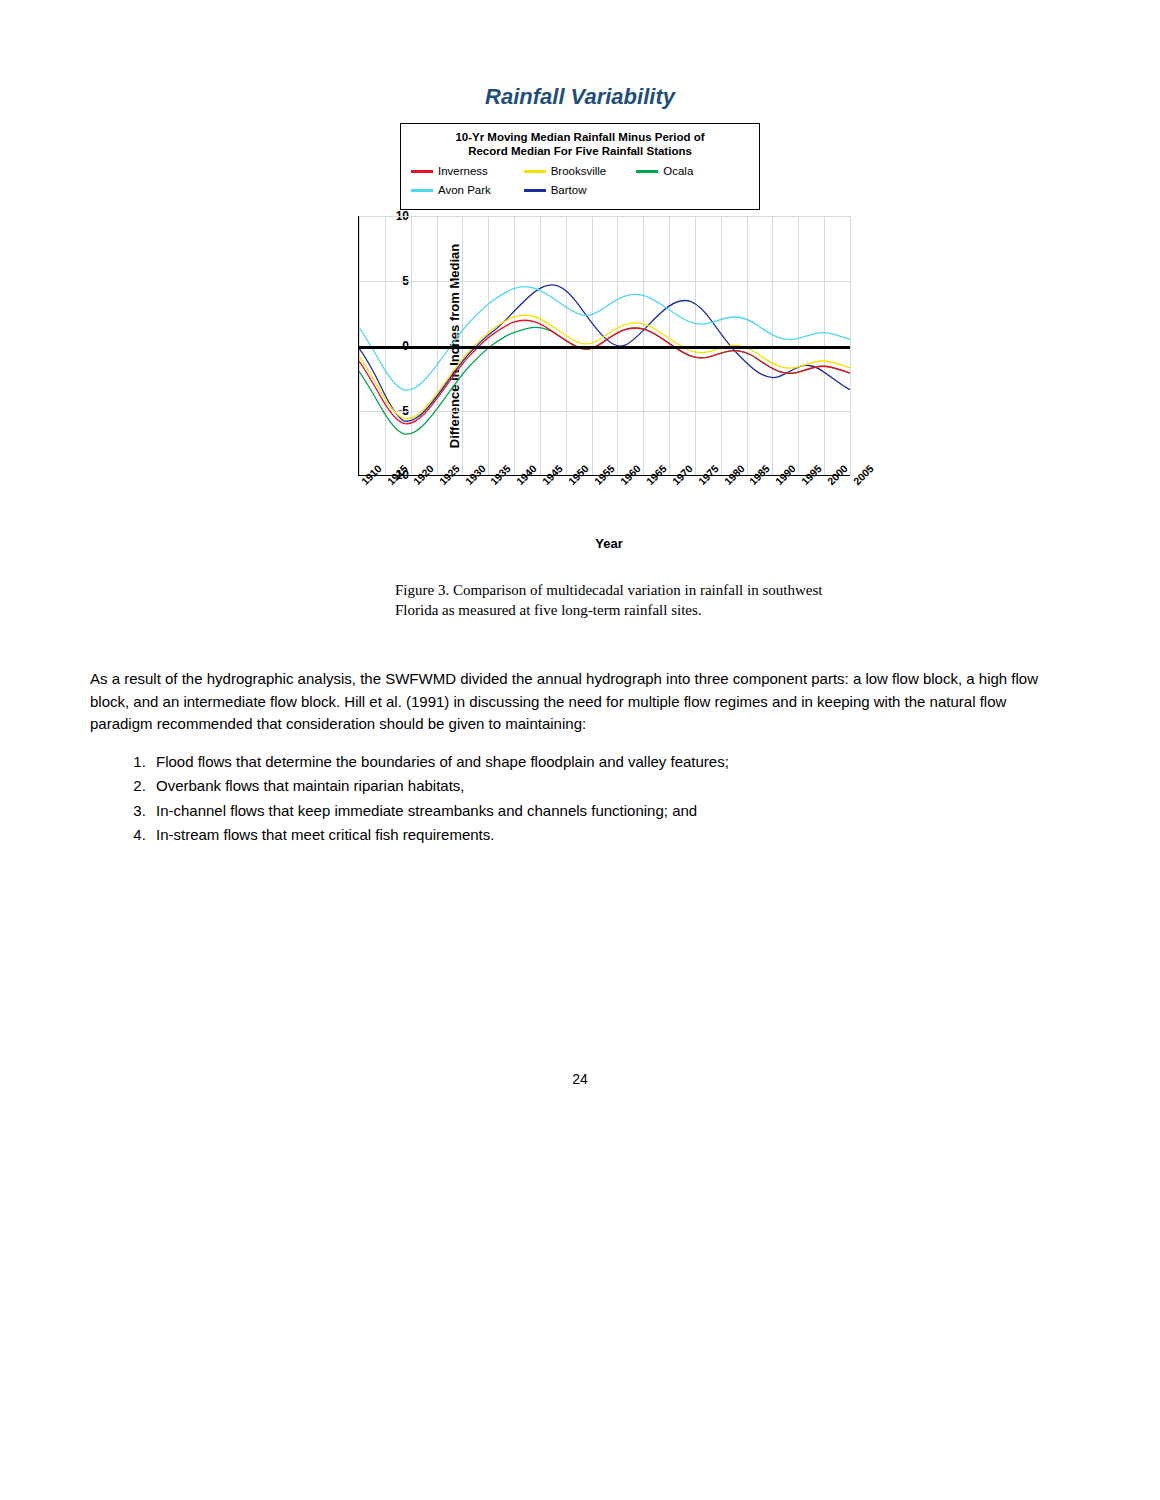Rainfall Variability
10-Yr Moving Median Rainfall Minus Period of
Record Median For Five Rainfall Stations
Inverness
Brooksville
Ocala
Avon Park
Bartow
Difference in Inches from Median
10
5
0
-5
-10
1910
1915
1920
1925
1930
1935
1940
1945
1950
1955
1960
1965
1970
1975
1980
1985
1990
1995
2000
2005
Year
Figure 3. Comparison of multidecadal variation in rainfall in southwest Florida as measured at five long-term rainfall sites.
As a result of the hydrographic analysis, the SWFWMD divided the annual hydrograph into three component parts: a low flow block, a high flow block, and an intermediate flow block. Hill et al. (1991) in discussing the need for multiple flow regimes and in keeping with the natural flow paradigm recommended that consideration should be given to maintaining:
Flood flows that determine the boundaries of and shape floodplain and valley features;
Overbank flows that maintain riparian habitats,
In-channel flows that keep immediate streambanks and channels functioning; and
In-stream flows that meet critical fish requirements.
24